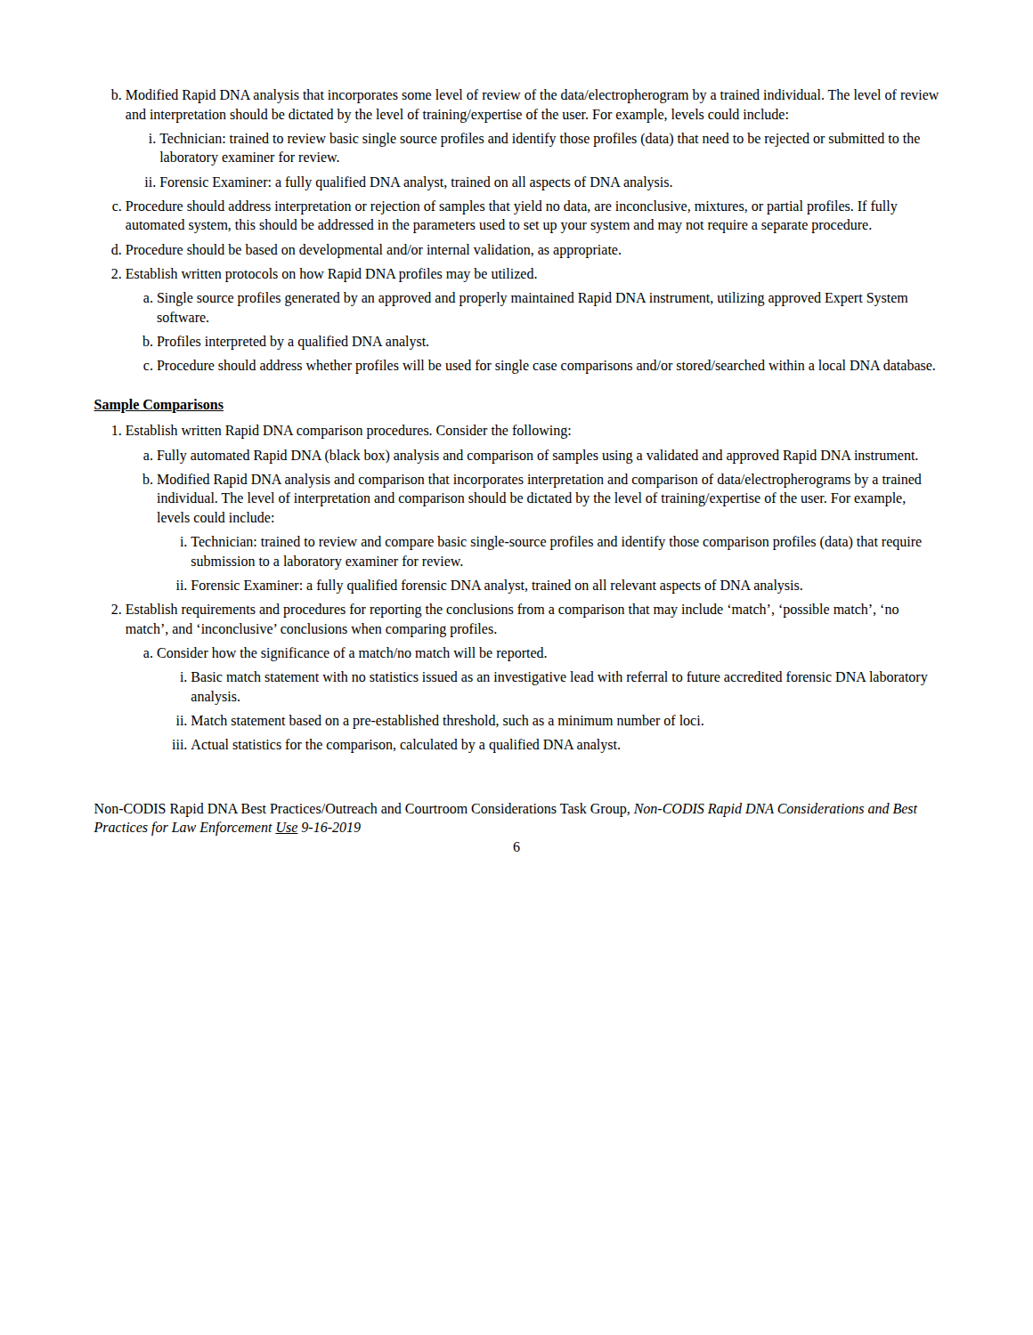Modified Rapid DNA analysis that incorporates some level of review of the data/electropherogram by a trained individual. The level of review and interpretation should be dictated by the level of training/expertise of the user. For example, levels could include:
Technician: trained to review basic single source profiles and identify those profiles (data) that need to be rejected or submitted to the laboratory examiner for review.
Forensic Examiner: a fully qualified DNA analyst, trained on all aspects of DNA analysis.
Procedure should address interpretation or rejection of samples that yield no data, are inconclusive, mixtures, or partial profiles. If fully automated system, this should be addressed in the parameters used to set up your system and may not require a separate procedure.
Procedure should be based on developmental and/or internal validation, as appropriate.
Establish written protocols on how Rapid DNA profiles may be utilized.
Single source profiles generated by an approved and properly maintained Rapid DNA instrument, utilizing approved Expert System software.
Profiles interpreted by a qualified DNA analyst.
Procedure should address whether profiles will be used for single case comparisons and/or stored/searched within a local DNA database.
Sample Comparisons
Establish written Rapid DNA comparison procedures. Consider the following:
Fully automated Rapid DNA (black box) analysis and comparison of samples using a validated and approved Rapid DNA instrument.
Modified Rapid DNA analysis and comparison that incorporates interpretation and comparison of data/electropherograms by a trained individual. The level of interpretation and comparison should be dictated by the level of training/expertise of the user. For example, levels could include:
Technician: trained to review and compare basic single-source profiles and identify those comparison profiles (data) that require submission to a laboratory examiner for review.
Forensic Examiner: a fully qualified forensic DNA analyst, trained on all relevant aspects of DNA analysis.
Establish requirements and procedures for reporting the conclusions from a comparison that may include ‘match’, ‘possible match’, ‘no match’, and ‘inconclusive’ conclusions when comparing profiles.
Consider how the significance of a match/no match will be reported.
Basic match statement with no statistics issued as an investigative lead with referral to future accredited forensic DNA laboratory analysis.
Match statement based on a pre-established threshold, such as a minimum number of loci.
Actual statistics for the comparison, calculated by a qualified DNA analyst.
Non-CODIS Rapid DNA Best Practices/Outreach and Courtroom Considerations Task Group, Non-CODIS Rapid DNA Considerations and Best Practices for Law Enforcement Use 9-16-2019
6